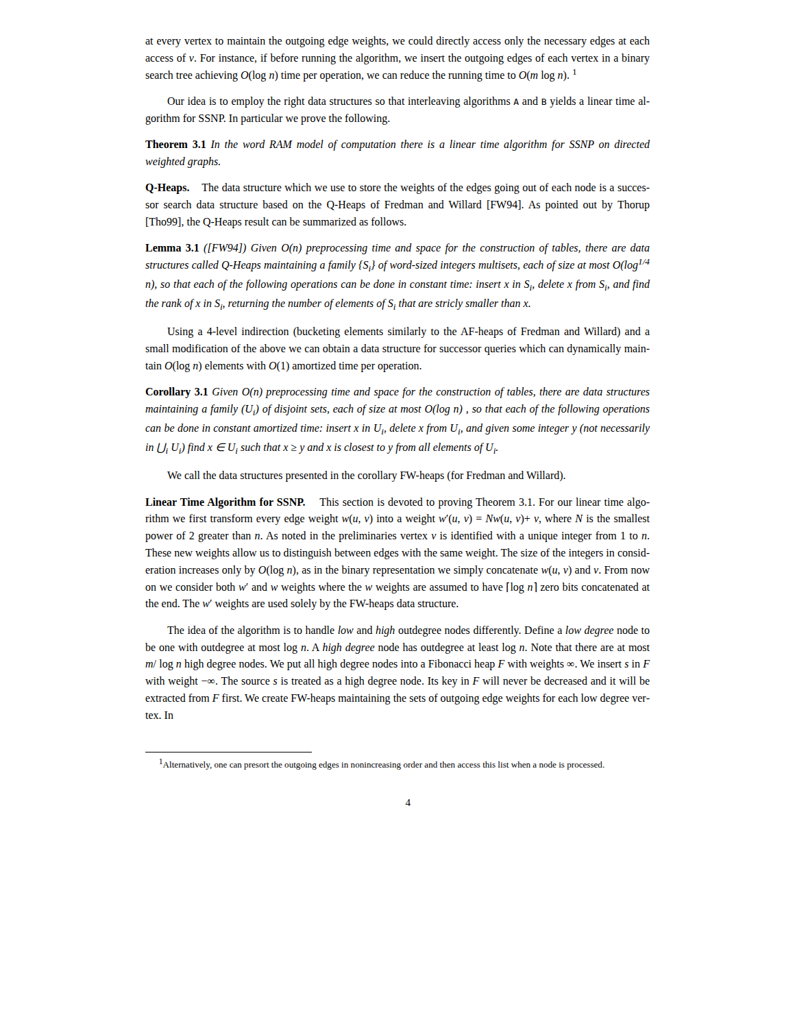at every vertex to maintain the outgoing edge weights, we could directly access only the necessary edges at each access of v. For instance, if before running the algorithm, we insert the outgoing edges of each vertex in a binary search tree achieving O(log n) time per operation, we can reduce the running time to O(m log n). 1
Our idea is to employ the right data structures so that interleaving algorithms A and B yields a linear time algorithm for SSNP. In particular we prove the following.
Theorem 3.1 In the word RAM model of computation there is a linear time algorithm for SSNP on directed weighted graphs.
Q-Heaps. The data structure which we use to store the weights of the edges going out of each node is a successor search data structure based on the Q-Heaps of Fredman and Willard [FW94]. As pointed out by Thorup [Tho99], the Q-Heaps result can be summarized as follows.
Lemma 3.1 ([FW94]) Given O(n) preprocessing time and space for the construction of tables, there are data structures called Q-Heaps maintaining a family {Si} of word-sized integers multisets, each of size at most O(log1/4 n), so that each of the following operations can be done in constant time: insert x in Si, delete x from Si, and find the rank of x in Si, returning the number of elements of Si that are stricly smaller than x.
Using a 4-level indirection (bucketing elements similarly to the AF-heaps of Fredman and Willard) and a small modification of the above we can obtain a data structure for successor queries which can dynamically maintain O(log n) elements with O(1) amortized time per operation.
Corollary 3.1 Given O(n) preprocessing time and space for the construction of tables, there are data structures maintaining a family (Ui) of disjoint sets, each of size at most O(log n) , so that each of the following operations can be done in constant amortized time: insert x in Ui, delete x from Ui, and given some integer y (not necessarily in ⋃i Ui) find x ∈ Ui such that x ≥ y and x is closest to y from all elements of Ui.
We call the data structures presented in the corollary FW-heaps (for Fredman and Willard).
Linear Time Algorithm for SSNP. This section is devoted to proving Theorem 3.1. For our linear time algorithm we first transform every edge weight w(u, v) into a weight w′(u, v) = Nw(u, v)+ v, where N is the smallest power of 2 greater than n. As noted in the preliminaries vertex v is identified with a unique integer from 1 to n. These new weights allow us to distinguish between edges with the same weight. The size of the integers in consideration increases only by O(log n), as in the binary representation we simply concatenate w(u, v) and v. From now on we consider both w′ and w weights where the w weights are assumed to have ⌈log n⌉ zero bits concatenated at the end. The w′ weights are used solely by the FW-heaps data structure.
The idea of the algorithm is to handle low and high outdegree nodes differently. Define a low degree node to be one with outdegree at most log n. A high degree node has outdegree at least log n. Note that there are at most m/ log n high degree nodes. We put all high degree nodes into a Fibonacci heap F with weights ∞. We insert s in F with weight −∞. The source s is treated as a high degree node. Its key in F will never be decreased and it will be extracted from F first. We create FW-heaps maintaining the sets of outgoing edge weights for each low degree vertex. In
1Alternatively, one can presort the outgoing edges in nonincreasing order and then access this list when a node is processed.
4